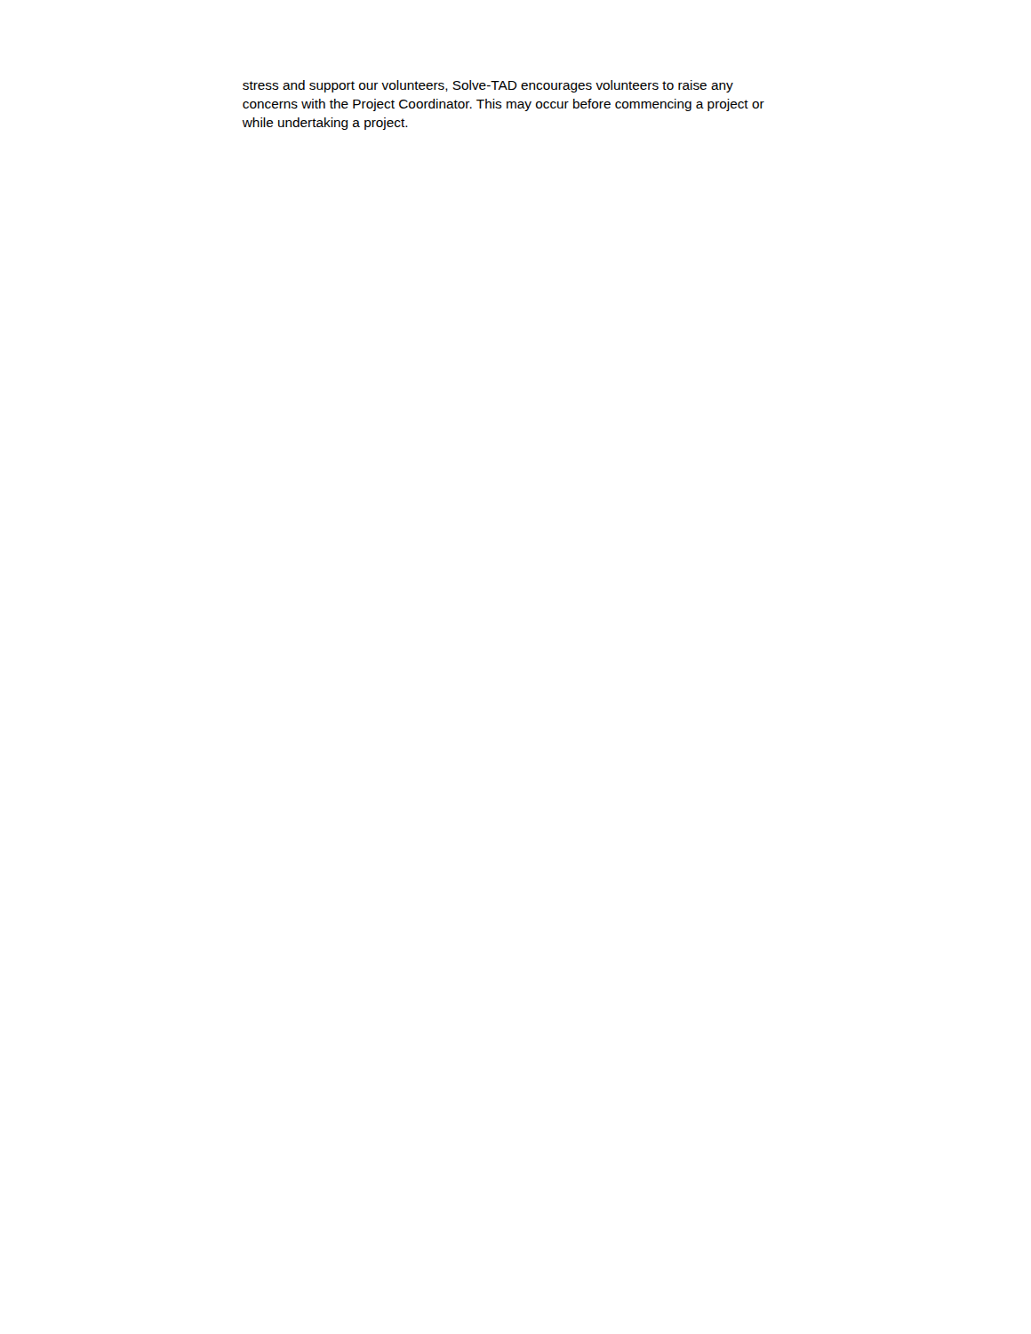stress and support our volunteers, Solve-TAD encourages volunteers to raise any concerns with the Project Coordinator. This may occur before commencing a project or while undertaking a project.